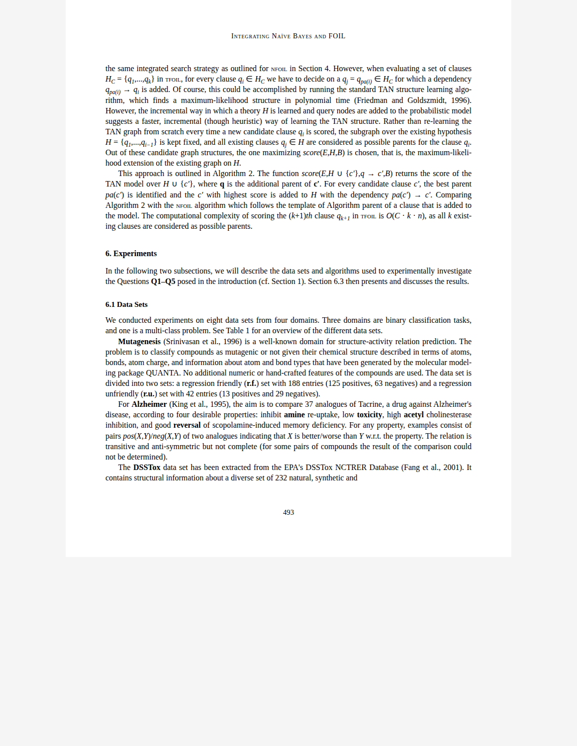Integrating Naïve Bayes and FOIL
the same integrated search strategy as outlined for nfoil in Section 4. However, when evaluating a set of clauses HC = {q1,...,qk} in tfoil, for every clause qi ∈ HC we have to decide on a qj = qpa(i) ∈ HC for which a dependency qpa(i) → qi is added. Of course, this could be accomplished by running the standard TAN structure learning algorithm, which finds a maximum-likelihood structure in polynomial time (Friedman and Goldszmidt, 1996). However, the incremental way in which a theory H is learned and query nodes are added to the probabilistic model suggests a faster, incremental (though heuristic) way of learning the TAN structure. Rather than re-learning the TAN graph from scratch every time a new candidate clause qi is scored, the subgraph over the existing hypothesis H = {q1,...,qi−1} is kept fixed, and all existing clauses qj ∈ H are considered as possible parents for the clause qi. Out of these candidate graph structures, the one maximizing score(E,H,B) is chosen, that is, the maximum-likelihood extension of the existing graph on H.
This approach is outlined in Algorithm 2. The function score(E,H ∪ {c′},q → c′,B) returns the score of the TAN model over H ∪ {c′}, where q is the additional parent of c′. For every candidate clause c′, the best parent pa(c′) is identified and the c′ with highest score is added to H with the dependency pa(c′) → c′. Comparing Algorithm 2 with the nfoil algorithm which follows the template of Algorithm parent of a clause that is added to the model. The computational complexity of scoring the (k+1)th clause qk+1 in tfoil is O(C · k · n), as all k existing clauses are considered as possible parents.
6. Experiments
In the following two subsections, we will describe the data sets and algorithms used to experimentally investigate the Questions Q1–Q5 posed in the introduction (cf. Section 1). Section 6.3 then presents and discusses the results.
6.1 Data Sets
We conducted experiments on eight data sets from four domains. Three domains are binary classification tasks, and one is a multi-class problem. See Table 1 for an overview of the different data sets.
Mutagenesis (Srinivasan et al., 1996) is a well-known domain for structure-activity relation prediction. The problem is to classify compounds as mutagenic or not given their chemical structure described in terms of atoms, bonds, atom charge, and information about atom and bond types that have been generated by the molecular modeling package QUANTA. No additional numeric or hand-crafted features of the compounds are used. The data set is divided into two sets: a regression friendly (r.f.) set with 188 entries (125 positives, 63 negatives) and a regression unfriendly (r.u.) set with 42 entries (13 positives and 29 negatives).
For Alzheimer (King et al., 1995), the aim is to compare 37 analogues of Tacrine, a drug against Alzheimer's disease, according to four desirable properties: inhibit amine re-uptake, low toxicity, high acetyl cholinesterase inhibition, and good reversal of scopolamine-induced memory deficiency. For any property, examples consist of pairs pos(X,Y)/neg(X,Y) of two analogues indicating that X is better/worse than Y w.r.t. the property. The relation is transitive and anti-symmetric but not complete (for some pairs of compounds the result of the comparison could not be determined).
The DSSTox data set has been extracted from the EPA's DSSTox NCTRER Database (Fang et al., 2001). It contains structural information about a diverse set of 232 natural, synthetic and
493